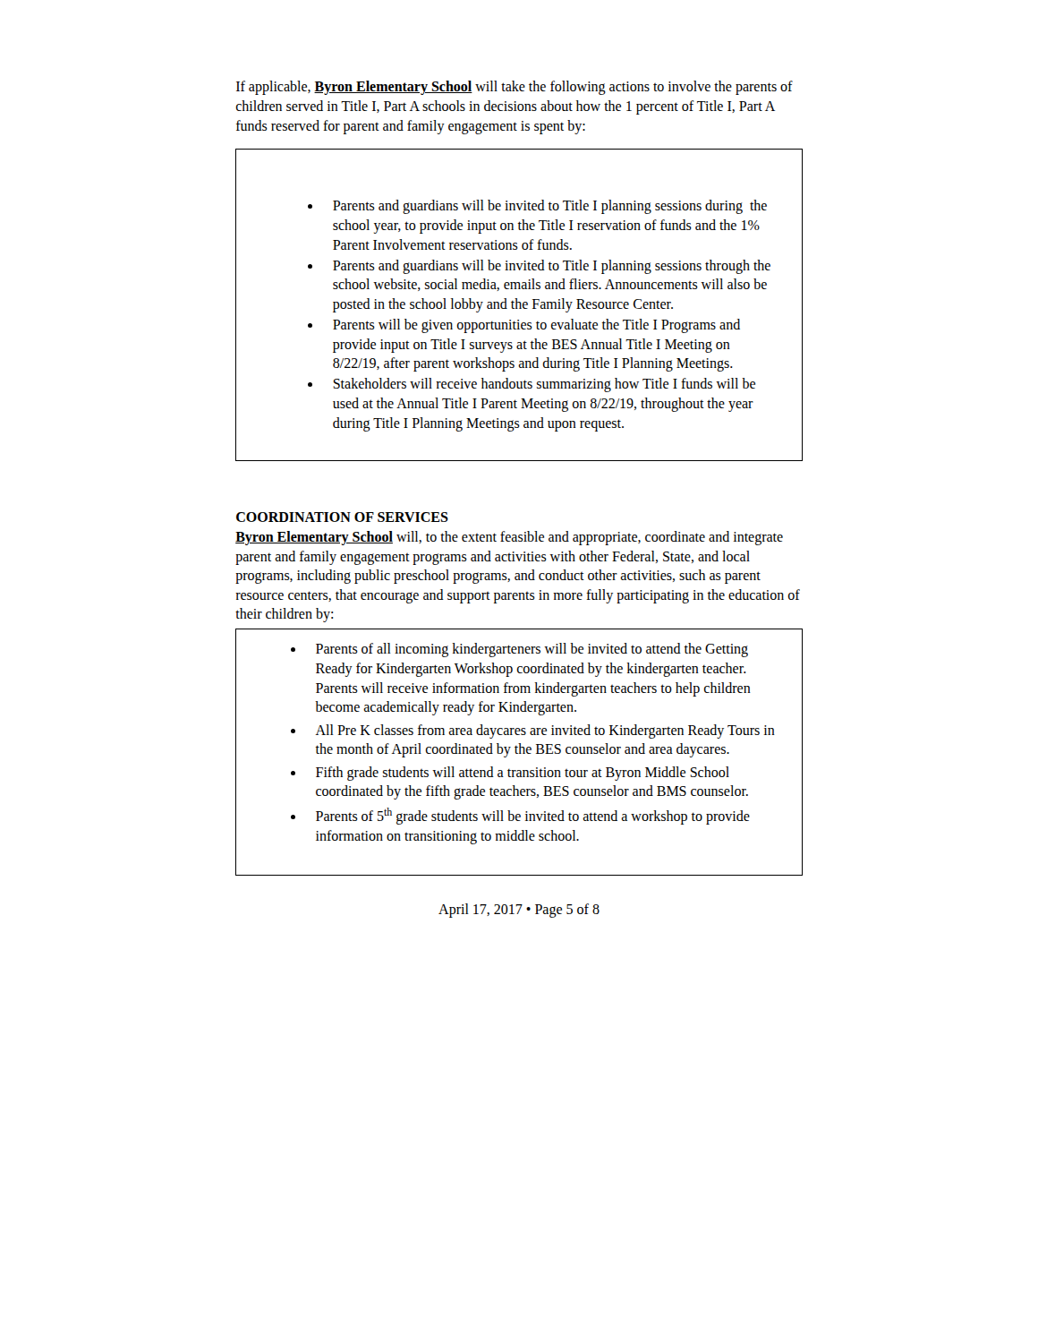If applicable, Byron Elementary School will take the following actions to involve the parents of children served in Title I, Part A schools in decisions about how the 1 percent of Title I, Part A funds reserved for parent and family engagement is spent by:
Parents and guardians will be invited to Title I planning sessions during the school year, to provide input on the Title I reservation of funds and the 1% Parent Involvement reservations of funds.
Parents and guardians will be invited to Title I planning sessions through the school website, social media, emails and fliers. Announcements will also be posted in the school lobby and the Family Resource Center.
Parents will be given opportunities to evaluate the Title I Programs and provide input on Title I surveys at the BES Annual Title I Meeting on 8/22/19, after parent workshops and during Title I Planning Meetings.
Stakeholders will receive handouts summarizing how Title I funds will be used at the Annual Title I Parent Meeting on 8/22/19, throughout the year during Title I Planning Meetings and upon request.
Coordination of Services
Byron Elementary School will, to the extent feasible and appropriate, coordinate and integrate parent and family engagement programs and activities with other Federal, State, and local programs, including public preschool programs, and conduct other activities, such as parent resource centers, that encourage and support parents in more fully participating in the education of their children by:
Parents of all incoming kindergarteners will be invited to attend the Getting Ready for Kindergarten Workshop coordinated by the kindergarten teacher. Parents will receive information from kindergarten teachers to help children become academically ready for Kindergarten.
All Pre K classes from area daycares are invited to Kindergarten Ready Tours in the month of April coordinated by the BES counselor and area daycares.
Fifth grade students will attend a transition tour at Byron Middle School coordinated by the fifth grade teachers, BES counselor and BMS counselor.
Parents of 5th grade students will be invited to attend a workshop to provide information on transitioning to middle school.
April 17, 2017 • Page 5 of 8